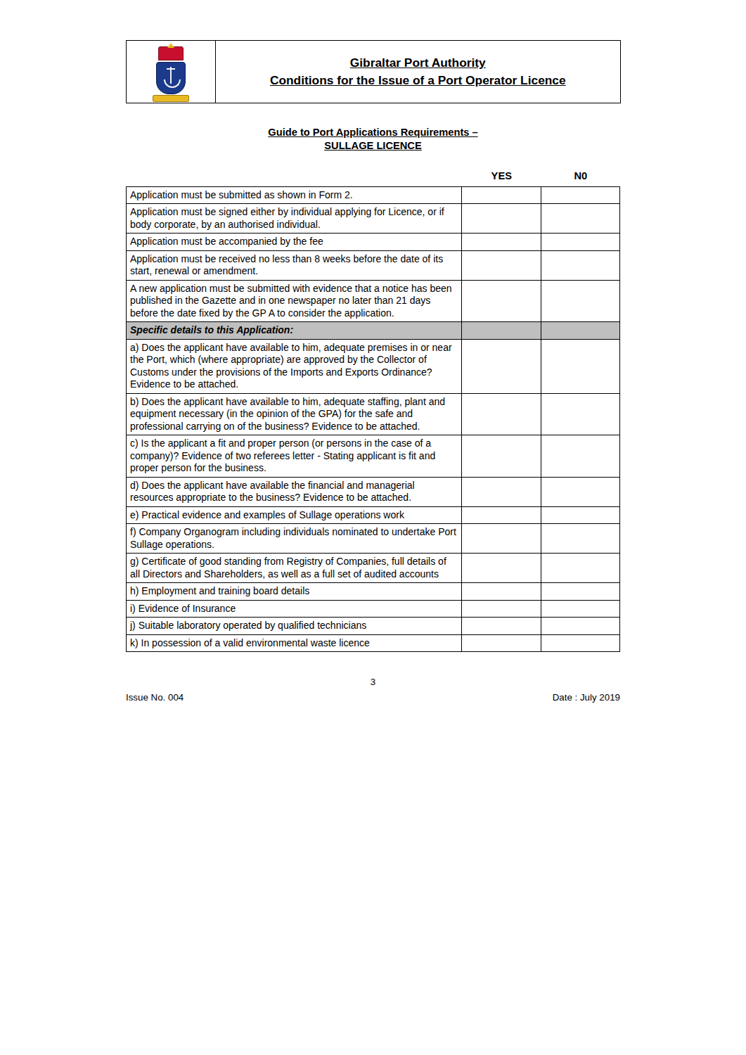Gibraltar Port Authority
Conditions for the Issue of a Port Operator Licence
Guide to Port Applications Requirements –
SULLAGE LICENCE
YES
N0
| Application must be submitted as shown in Form 2. | | |
| Application must be signed either by individual applying for Licence, or if body corporate, by an authorised individual. | | |
| Application must be accompanied by the fee | | |
| Application must be received no less than 8 weeks before the date of its start, renewal or amendment. | | |
| A new application must be submitted with evidence that a notice has been published in the Gazette and in one newspaper no later than 21 days before the date fixed by the GP A to consider the application. | | |
| Specific details to this Application : | | |
| a) Does the applicant have available to him, adequate premises in or near the Port, which (where appropriate) are approved by the Collector of Customs under the provisions of the Imports and Exports Ordinance? Evidence to be attached. | | |
| b) Does the applicant have available to him, adequate staffing, plant and equipment necessary (in the opinion of the GPA) for the safe and professional carrying on of the business? Evidence to be attached. | | |
| c) Is the applicant a fit and proper person (or persons in the case of a company)? Evidence of two referees letter - Stating applicant is fit and proper person for the business. | | |
| d) Does the applicant have available the financial and managerial resources appropriate to the business? Evidence to be attached. | | |
| e) Practical evidence and examples of Sullage operations work | | |
| f) Company Organogram including individuals nominated to undertake Port Sullage operations. | | |
| g) Certificate of good standing from Registry of Companies, full details of all Directors and Shareholders, as well as a full set of audited accounts | | |
| h) Employment and training board details | | |
| i) Evidence of Insurance | | |
| j) Suitable laboratory operated by qualified technicians | | |
| k) In possession of a valid environmental waste licence | | |
3
Issue No. 004
Date : July 2019